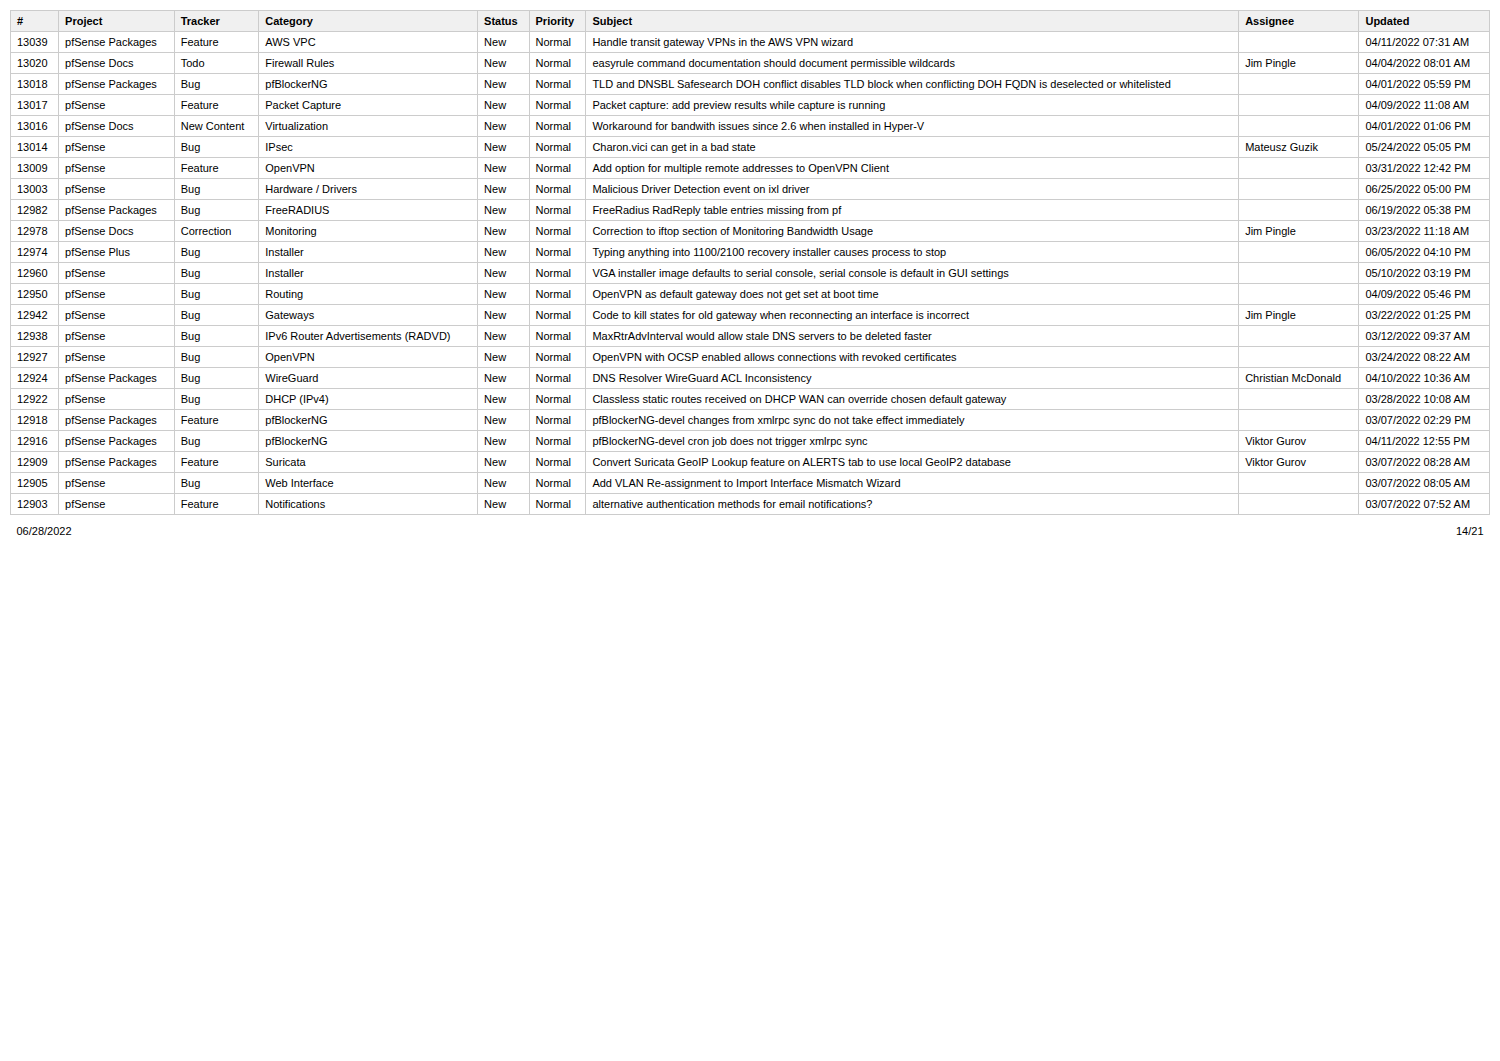| # | Project | Tracker | Category | Status | Priority | Subject | Assignee | Updated |
| --- | --- | --- | --- | --- | --- | --- | --- | --- |
| 13039 | pfSense Packages | Feature | AWS VPC | New | Normal | Handle transit gateway VPNs in the AWS VPN wizard | | 04/11/2022 07:31 AM |
| 13020 | pfSense Docs | Todo | Firewall Rules | New | Normal | easyrule command documentation should document permissible wildcards | Jim Pingle | 04/04/2022 08:01 AM |
| 13018 | pfSense Packages | Bug | pfBlockerNG | New | Normal | TLD and DNSBL Safesearch DOH conflict disables TLD block when conflicting DOH FQDN is deselected or whitelisted | | 04/01/2022 05:59 PM |
| 13017 | pfSense | Feature | Packet Capture | New | Normal | Packet capture: add preview results while capture is running | | 04/09/2022 11:08 AM |
| 13016 | pfSense Docs | New Content | Virtualization | New | Normal | Workaround for bandwith issues since 2.6 when installed in Hyper-V | | 04/01/2022 01:06 PM |
| 13014 | pfSense | Bug | IPsec | New | Normal | Charon.vici can get in a bad state | Mateusz Guzik | 05/24/2022 05:05 PM |
| 13009 | pfSense | Feature | OpenVPN | New | Normal | Add option for multiple remote addresses to OpenVPN Client | | 03/31/2022 12:42 PM |
| 13003 | pfSense | Bug | Hardware / Drivers | New | Normal | Malicious Driver Detection event on ixl driver | | 06/25/2022 05:00 PM |
| 12982 | pfSense Packages | Bug | FreeRADIUS | New | Normal | FreeRadius RadReply table entries missing from pf | | 06/19/2022 05:38 PM |
| 12978 | pfSense Docs | Correction | Monitoring | New | Normal | Correction to iftop section of Monitoring Bandwidth Usage | Jim Pingle | 03/23/2022 11:18 AM |
| 12974 | pfSense Plus | Bug | Installer | New | Normal | Typing anything into 1100/2100 recovery installer causes process to stop | | 06/05/2022 04:10 PM |
| 12960 | pfSense | Bug | Installer | New | Normal | VGA installer image defaults to serial console, serial console is default in GUI settings | | 05/10/2022 03:19 PM |
| 12950 | pfSense | Bug | Routing | New | Normal | OpenVPN as default gateway does not get set at boot time | | 04/09/2022 05:46 PM |
| 12942 | pfSense | Bug | Gateways | New | Normal | Code to kill states for old gateway when reconnecting an interface is incorrect | Jim Pingle | 03/22/2022 01:25 PM |
| 12938 | pfSense | Bug | IPv6 Router Advertisements (RADVD) | New | Normal | MaxRtrAdvInterval would allow stale DNS servers to be deleted faster | | 03/12/2022 09:37 AM |
| 12927 | pfSense | Bug | OpenVPN | New | Normal | OpenVPN with OCSP enabled allows connections with revoked certificates | | 03/24/2022 08:22 AM |
| 12924 | pfSense Packages | Bug | WireGuard | New | Normal | DNS Resolver WireGuard ACL Inconsistency | Christian McDonald | 04/10/2022 10:36 AM |
| 12922 | pfSense | Bug | DHCP (IPv4) | New | Normal | Classless static routes received on DHCP WAN can override chosen default gateway | | 03/28/2022 10:08 AM |
| 12918 | pfSense Packages | Feature | pfBlockerNG | New | Normal | pfBlockerNG-devel changes from xmlrpc sync do not take effect immediately | | 03/07/2022 02:29 PM |
| 12916 | pfSense Packages | Bug | pfBlockerNG | New | Normal | pfBlockerNG-devel cron job does not trigger xmlrpc sync | Viktor Gurov | 04/11/2022 12:55 PM |
| 12909 | pfSense Packages | Feature | Suricata | New | Normal | Convert Suricata GeoIP Lookup feature on ALERTS tab to use local GeoIP2 database | Viktor Gurov | 03/07/2022 08:28 AM |
| 12905 | pfSense | Bug | Web Interface | New | Normal | Add VLAN Re-assignment to Import Interface Mismatch Wizard | | 03/07/2022 08:05 AM |
| 12903 | pfSense | Feature | Notifications | New | Normal | alternative authentication methods for email notifications? | | 03/07/2022 07:52 AM |
| 06/28/2022 | 14/21 |